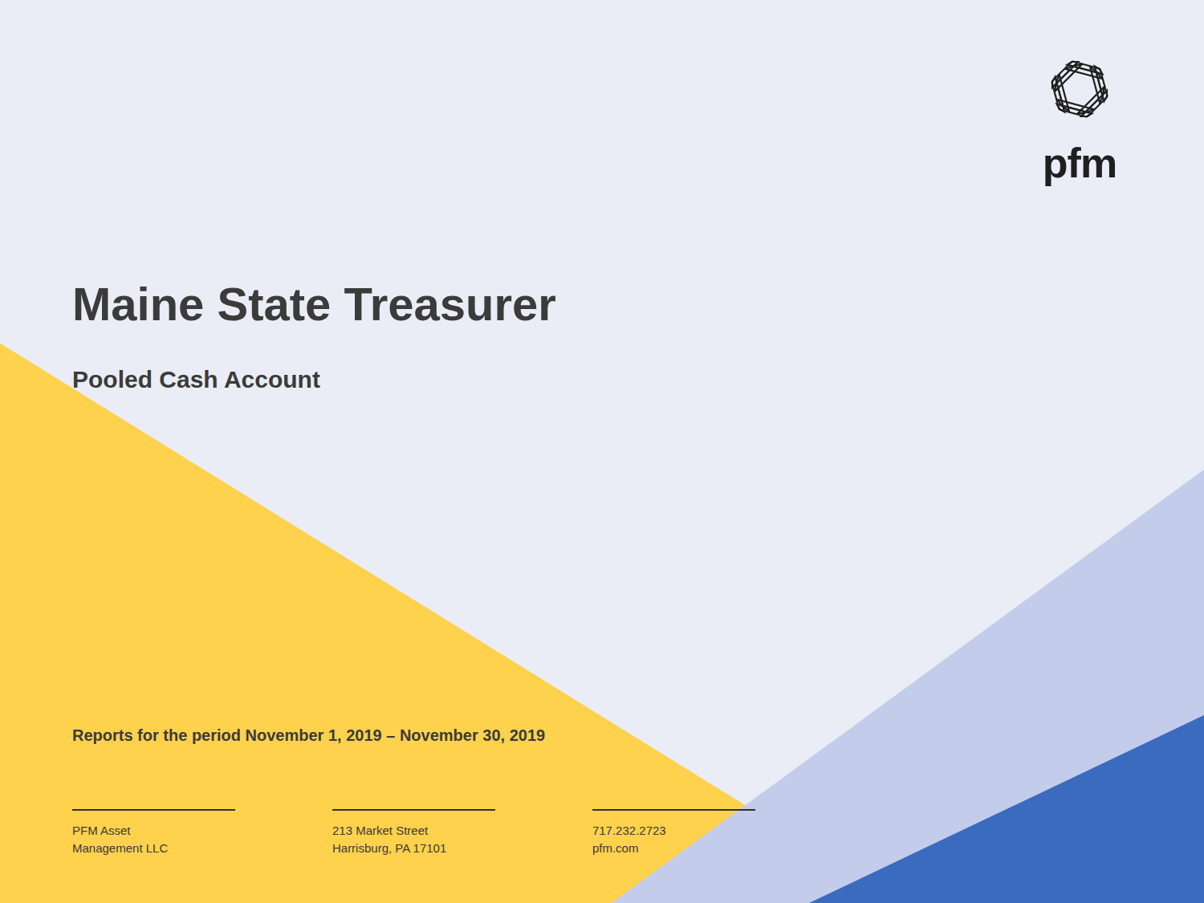pfm
Maine State Treasurer
Pooled Cash Account
Reports for the period November 1, 2019 – November 30, 2019
PFM Asset
Management LLC
213 Market Street
Harrisburg, PA 17101
717.232.2723
pfm.com